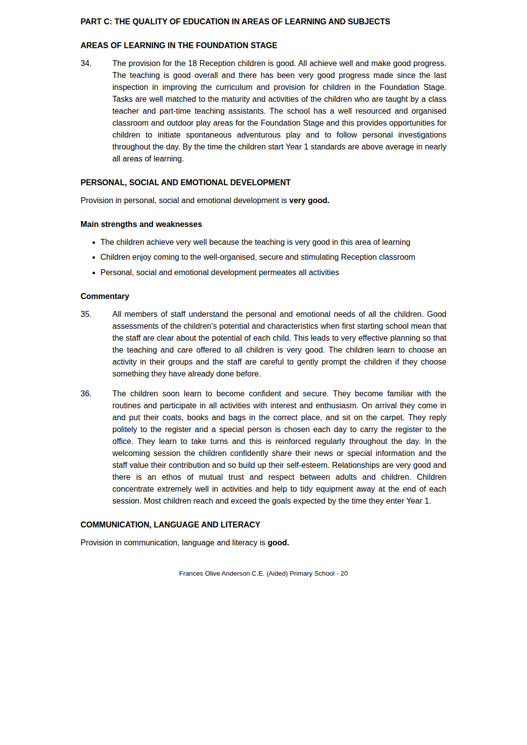Part C: The Quality of Education in Areas of Learning and Subjects
Areas of Learning in the Foundation Stage
34.
The provision for the 18 Reception children is good. All achieve well and make good progress. The teaching is good overall and there has been very good progress made since the last inspection in improving the curriculum and provision for children in the Foundation Stage. Tasks are well matched to the maturity and activities of the children who are taught by a class teacher and part-time teaching assistants. The school has a well resourced and organised classroom and outdoor play areas for the Foundation Stage and this provides opportunities for children to initiate spontaneous adventurous play and to follow personal investigations throughout the day. By the time the children start Year 1 standards are above average in nearly all areas of learning.
Personal, Social and Emotional Development
Provision in personal, social and emotional development is very good.
Main strengths and weaknesses
The children achieve very well because the teaching is very good in this area of learning
Children enjoy coming to the well-organised, secure and stimulating Reception classroom
Personal, social and emotional development permeates all activities
Commentary
35.
All members of staff understand the personal and emotional needs of all the children. Good assessments of the children's potential and characteristics when first starting school mean that the staff are clear about the potential of each child. This leads to very effective planning so that the teaching and care offered to all children is very good. The children learn to choose an activity in their groups and the staff are careful to gently prompt the children if they choose something they have already done before.
36.
The children soon learn to become confident and secure. They become familiar with the routines and participate in all activities with interest and enthusiasm. On arrival they come in and put their coats, books and bags in the correct place, and sit on the carpet. They reply politely to the register and a special person is chosen each day to carry the register to the office. They learn to take turns and this is reinforced regularly throughout the day. In the welcoming session the children confidently share their news or special information and the staff value their contribution and so build up their self-esteem. Relationships are very good and there is an ethos of mutual trust and respect between adults and children. Children concentrate extremely well in activities and help to tidy equipment away at the end of each session. Most children reach and exceed the goals expected by the time they enter Year 1.
Communication, Language and Literacy
Provision in communication, language and literacy is good.
Frances Olive Anderson C.E. (Aided) Primary School - 20